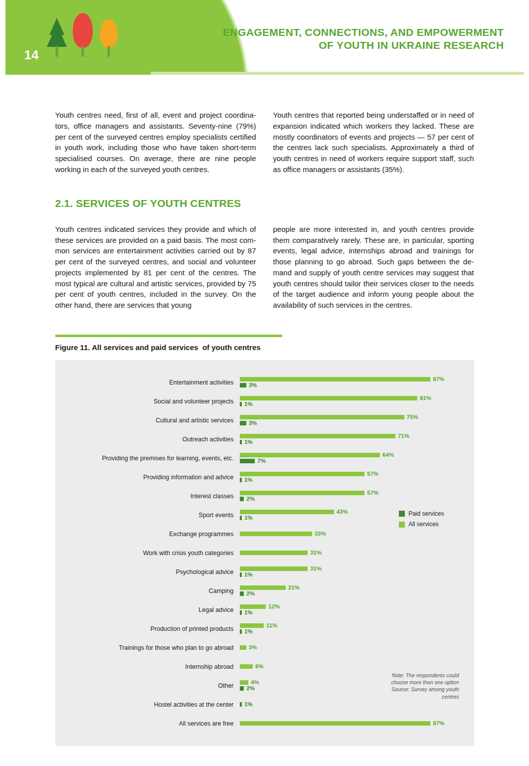14
ENGAGEMENT, CONNECTIONS, AND EMPOWERMENT OF YOUTH IN UKRAINE RESEARCH
Youth centres need, first of all, event and project coordinators, office managers and assistants. Seventy-nine (79%) per cent of the surveyed centres employ specialists certified in youth work, including those who have taken short-term specialised courses. On average, there are nine people working in each of the surveyed youth centres.
Youth centres that reported being understaffed or in need of expansion indicated which workers they lacked. These are mostly coordinators of events and projects — 57 per cent of the centres lack such specialists. Approximately a third of youth centres in need of workers require support staff, such as office managers or assistants (35%).
2.1. SERVICES OF YOUTH CENTRES
Youth centres indicated services they provide and which of these services are provided on a paid basis. The most common services are entertainment activities carried out by 87 per cent of the surveyed centres, and social and volunteer projects implemented by 81 per cent of the centres. The most typical are cultural and artistic services, provided by 75 per cent of youth centres, included in the survey. On the other hand, there are services that young
people are more interested in, and youth centres provide them comparatively rarely. These are, in particular, sporting events, legal advice, internships abroad and trainings for those planning to go abroad. Such gaps between the demand and supply of youth centre services may suggest that youth centres should tailor their services closer to the needs of the target audience and inform young people about the availability of such services in the centres.
Figure 11. All services and paid services of youth centres
Entertainment activities
87%
3%
Social and volunteer projects
81%
1%
Cultural and artistic services
75%
3%
Outreach activities
71%
1%
Providing the premises for learning, events, etc.
64%
7%
Providing information and advice
57%
1%
Interest classes
57%
2%
Sport events
43%
1%
Exchange programmes
33%
Work with crisis youth categories
31%
Psychological advice
31%
1%
Camping
21%
2%
Legal advice
12%
1%
Production of printed products
11%
1%
Trainings for those who plan to go abroad
3%
Internship abroad
6%
Other
4%
2%
Hostel activities at the center
1%
All services are free
87%
Paid services
All services
Note: The respondents could choose more than one option
Source: Survey among youth centres